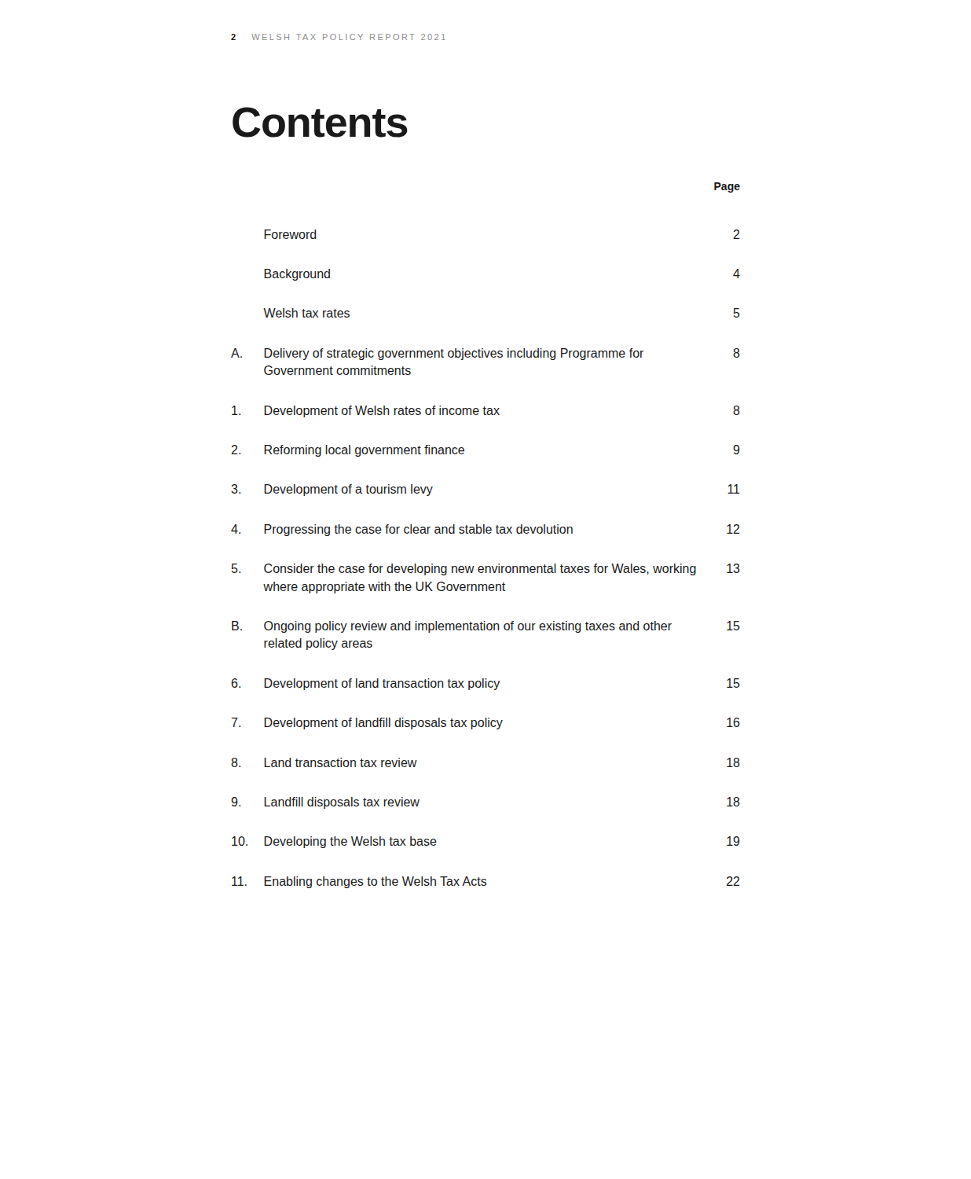2 Welsh Tax Policy Report 2021
Contents
| | | Page |
| --- | --- | --- |
| | Foreword | 2 |
| | Background | 4 |
| | Welsh tax rates | 5 |
| A. | Delivery of strategic government objectives including Programme for Government commitments | 8 |
| 1. | Development of Welsh rates of income tax | 8 |
| 2. | Reforming local government finance | 9 |
| 3. | Development of a tourism levy | 11 |
| 4. | Progressing the case for clear and stable tax devolution | 12 |
| 5. | Consider the case for developing new environmental taxes for Wales, working where appropriate with the UK Government | 13 |
| B. | Ongoing policy review and implementation of our existing taxes and other related policy areas | 15 |
| 6. | Development of land transaction tax policy | 15 |
| 7. | Development of landfill disposals tax policy | 16 |
| 8. | Land transaction tax review | 18 |
| 9. | Landfill disposals tax review | 18 |
| 10. | Developing the Welsh tax base | 19 |
| 11. | Enabling changes to the Welsh Tax Acts | 22 |